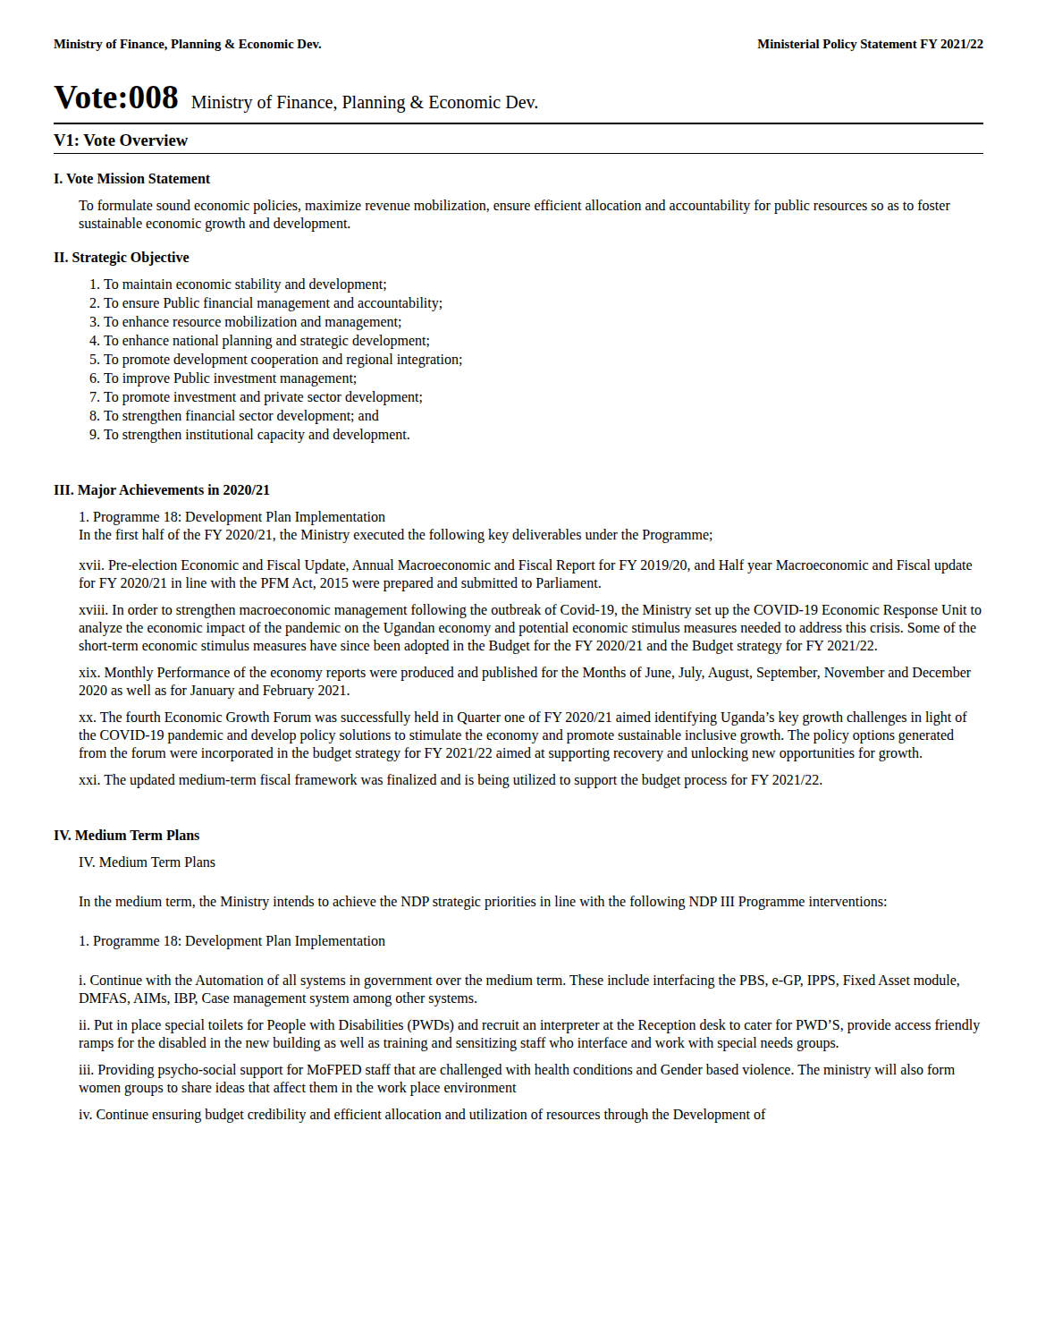Ministry of Finance, Planning & Economic Dev. Ministerial Policy Statement FY 2021/22
Vote:008
Ministry of Finance, Planning & Economic Dev.
V1: Vote Overview
I. Vote Mission Statement
To formulate sound economic policies, maximize revenue mobilization, ensure efficient allocation and accountability for public resources so as to foster sustainable economic growth and development.
II. Strategic Objective
To maintain economic stability and development;
To ensure Public financial management and accountability;
To enhance resource mobilization and management;
To enhance national planning and strategic development;
To promote development cooperation and regional integration;
To improve Public investment management;
To promote investment and private sector development;
To strengthen financial sector development; and
To strengthen institutional capacity and development.
III. Major Achievements in 2020/21
1. Programme 18: Development Plan Implementation
In the first half of the FY 2020/21, the Ministry executed the following key deliverables under the Programme;
xvii. Pre-election Economic and Fiscal Update, Annual Macroeconomic and Fiscal Report for FY 2019/20, and Half year Macroeconomic and Fiscal update for FY 2020/21 in line with the PFM Act, 2015 were prepared and submitted to Parliament.
xviii. In order to strengthen macroeconomic management following the outbreak of Covid-19, the Ministry set up the COVID-19 Economic Response Unit to analyze the economic impact of the pandemic on the Ugandan economy and potential economic stimulus measures needed to address this crisis. Some of the short-term economic stimulus measures have since been adopted in the Budget for the FY 2020/21 and the Budget strategy for FY 2021/22.
xix. Monthly Performance of the economy reports were produced and published for the Months of June, July, August, September, November and December 2020 as well as for January and February 2021.
xx. The fourth Economic Growth Forum was successfully held in Quarter one of FY 2020/21 aimed identifying Uganda’s key growth challenges in light of the COVID-19 pandemic and develop policy solutions to stimulate the economy and promote sustainable inclusive growth. The policy options generated from the forum were incorporated in the budget strategy for FY 2021/22 aimed at supporting recovery and unlocking new opportunities for growth.
xxi. The updated medium-term fiscal framework was finalized and is being utilized to support the budget process for FY 2021/22.
IV. Medium Term Plans
IV. Medium Term Plans
In the medium term, the Ministry intends to achieve the NDP strategic priorities in line with the following NDP III Programme interventions:
1. Programme 18: Development Plan Implementation
i. Continue with the Automation of all systems in government over the medium term. These include interfacing the PBS, e-GP, IPPS, Fixed Asset module, DMFAS, AIMs, IBP, Case management system among other systems.
ii. Put in place special toilets for People with Disabilities (PWDs) and recruit an interpreter at the Reception desk to cater for PWD’S, provide access friendly ramps for the disabled in the new building as well as training and sensitizing staff who interface and work with special needs groups.
iii. Providing psycho-social support for MoFPED staff that are challenged with health conditions and Gender based violence. The ministry will also form women groups to share ideas that affect them in the work place environment
iv. Continue ensuring budget credibility and efficient allocation and utilization of resources through the Development of